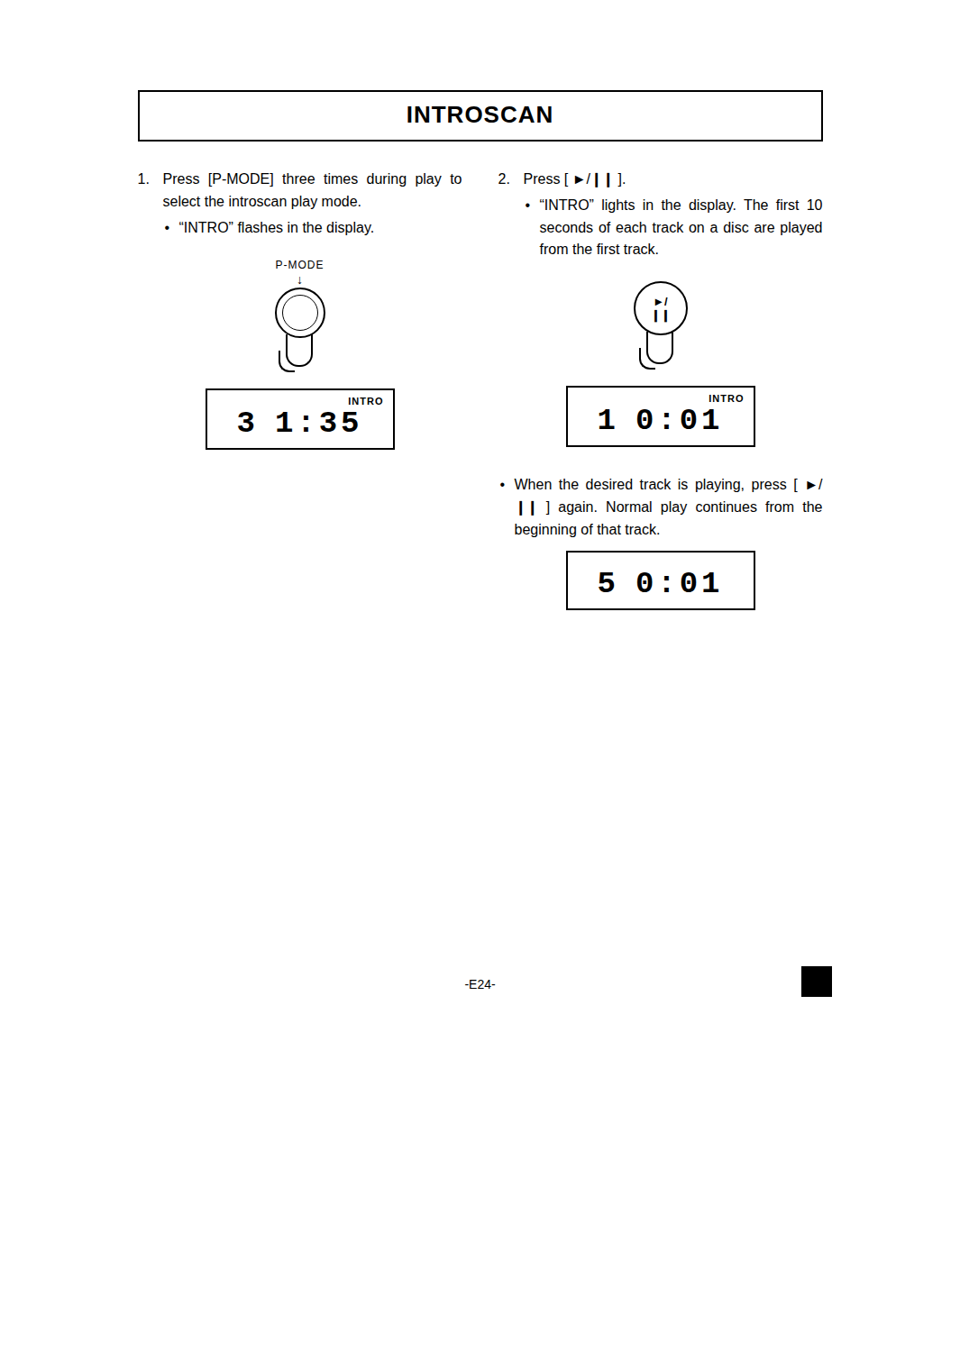INTROSCAN
1. Press [P-MODE] three times during play to select the introscan play mode.
“INTRO” flashes in the display.
P-MODE
↓
INTRO
31:35
2. Press [ ►/❙❙ ].
“INTRO” lights in the display. The first 10 seconds of each track on a disc are played from the first track.
►/❙❙
INTRO
10:01
When the desired track is playing, press [ ►/❙❙ ] again. Normal play continues from the beginning of that track.
50:01
-E24-